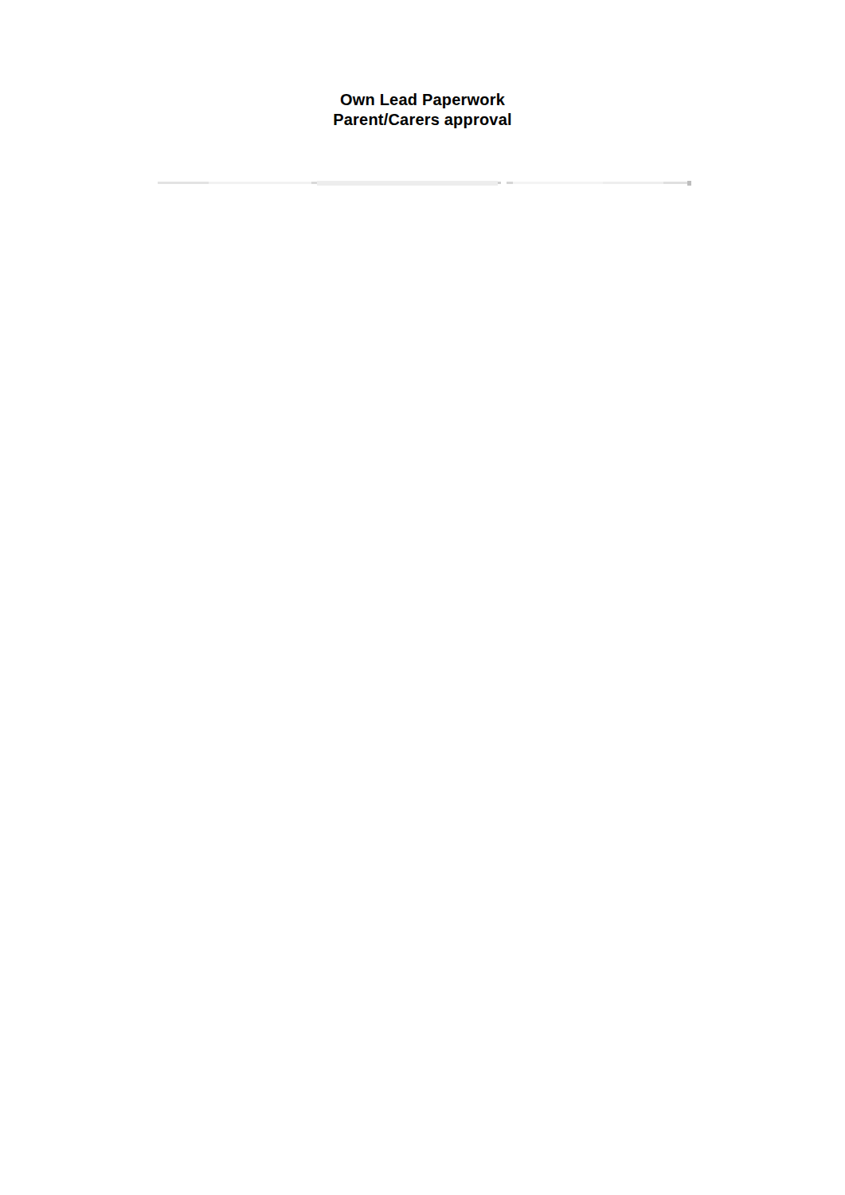Own Lead Paperwork
Parent/Carers approval